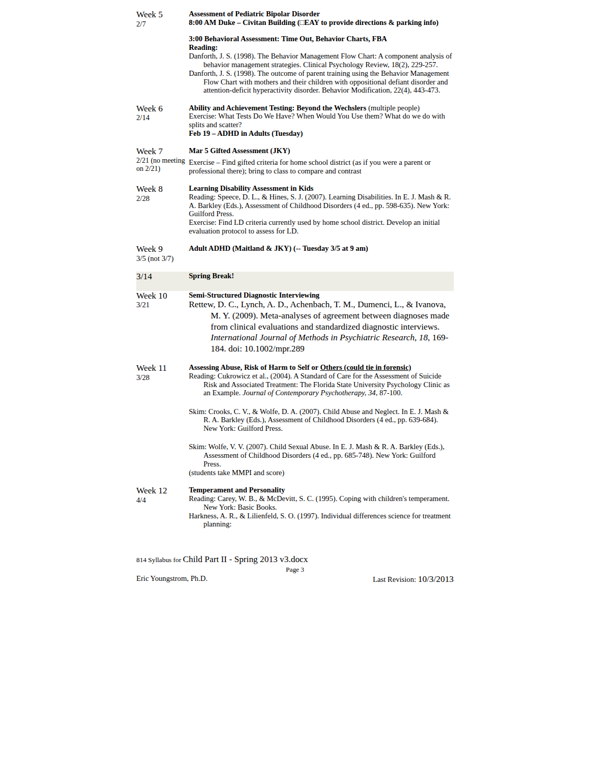| Week 5 2/7 | Assessment of Pediatric Bipolar Disorder 8:00 AM Duke – Civitan Building (□EAY to provide directions & parking info) 3:00 Behavioral Assessment: Time Out, Behavior Charts, FBA Reading: Danforth, J. S. (1998). The Behavior Management Flow Chart: A component analysis of behavior management strategies. Clinical Psychology Review, 18(2), 229-257. Danforth, J. S. (1998). The outcome of parent training using the Behavior Management Flow Chart with mothers and their children with oppositional defiant disorder and attention-deficit hyperactivity disorder. Behavior Modification, 22(4), 443-473. |
| Week 6 2/14 | Ability and Achievement Testing: Beyond the Wechslers (multiple people) Exercise: What Tests Do We Have? When Would You Use them? What do we do with splits and scatter? Feb 19 – ADHD in Adults (Tuesday) |
| Week 7 2/21 (no meeting on 2/21) | Mar 5 Gifted Assessment (JKY) Exercise – Find gifted criteria for home school district (as if you were a parent or professional there); bring to class to compare and contrast |
| Week 8 2/28 | Learning Disability Assessment in Kids Reading: Speece, D. L., & Hines, S. J. (2007). Learning Disabilities. In E. J. Mash & R. A. Barkley (Eds.), Assessment of Childhood Disorders (4 ed., pp. 598-635). New York: Guilford Press. Exercise: Find LD criteria currently used by home school district. Develop an initial evaluation protocol to assess for LD. |
| Week 9 3/5 (not 3/7) | Adult ADHD (Maitland & JKY) (-- Tuesday 3/5 at 9 am) |
| 3/14 | Spring Break! |
| Week 10 3/21 | Semi-Structured Diagnostic Interviewing Rettew, D. C., Lynch, A. D., Achenbach, T. M., Dumenci, L., & Ivanova, M. Y. (2009). Meta-analyses of agreement between diagnoses made from clinical evaluations and standardized diagnostic interviews. International Journal of Methods in Psychiatric Research, 18 , 169-184. doi: 10.1002/mpr.289 |
| Week 11 3/28 | Assessing Abuse, Risk of Harm to Self or Others (could tie in forensic) Reading: Cukrowicz et al., (2004). A Standard of Care for the Assessment of Suicide Risk and Associated Treatment: The Florida State University Psychology Clinic as an Example. Journal of Contemporary Psychotherapy, 34, 87-100. Skim: Crooks, C. V., & Wolfe, D. A. (2007). Child Abuse and Neglect. In E. J. Mash & R. A. Barkley (Eds.), Assessment of Childhood Disorders (4 ed., pp. 639-684). New York: Guilford Press. Skim: Wolfe, V. V. (2007). Child Sexual Abuse. In E. J. Mash & R. A. Barkley (Eds.), Assessment of Childhood Disorders (4 ed., pp. 685-748). New York: Guilford Press. (students take MMPI and score) |
| Week 12 4/4 | Temperament and Personality Reading: Carey, W. B., & McDevitt, S. C. (1995). Coping with children's temperament. New York: Basic Books. Harkness, A. R., & Lilienfeld, S. O. (1997). Individual differences science for treatment planning: |
814 Syllabus for Child Part II - Spring 2013 v3.docx
Page 3
Eric Youngstrom, Ph.D. Last Revision: 10/3/2013